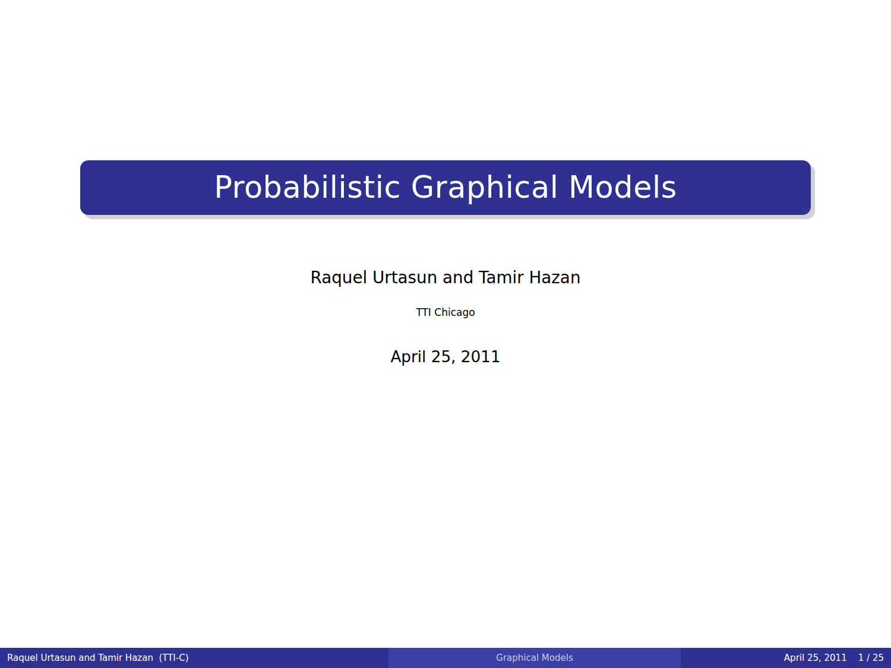Probabilistic Graphical Models
Raquel Urtasun and Tamir Hazan
TTI Chicago
April 25, 2011
Raquel Urtasun and Tamir Hazan (TTI-C)
Graphical Models
April 25, 2011 1 / 25